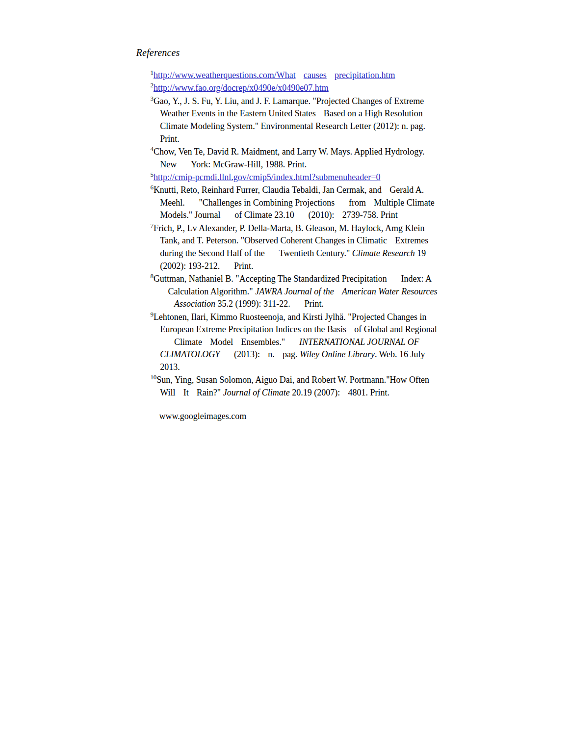References
1http://www.weatherquestions.com/What causes precipitation.htm
2http://www.fao.org/docrep/x0490e/x0490e07.htm
3Gao, Y., J. S. Fu, Y. Liu, and J. F. Lamarque. "Projected Changes of Extreme Weather Events in the Eastern United States Based on a High Resolution Climate Modeling System." Environmental Research Letter (2012): n. pag. Print.
4Chow, Ven Te, David R. Maidment, and Larry W. Mays. Applied Hydrology. New York: McGraw-Hill, 1988. Print.
5http://cmip-pcmdi.llnl.gov/cmip5/index.html?submenuheader=0
6Knutti, Reto, Reinhard Furrer, Claudia Tebaldi, Jan Cermak, and Gerald A. Meehl. "Challenges in Combining Projections from Multiple Climate Models." Journal of Climate 23.10 (2010): 2739-758. Print
7Frich, P., Lv Alexander, P. Della-Marta, B. Gleason, M. Haylock, Amg Klein Tank, and T. Peterson. "Observed Coherent Changes in Climatic Extremes during the Second Half of the Twentieth Century." Climate Research 19 (2002): 193-212. Print.
8Guttman, Nathaniel B. "Accepting The Standardized Precipitation Index: A Calculation Algorithm." JAWRA Journal of the American Water Resources Association 35.2 (1999): 311-22. Print.
9Lehtonen, Ilari, Kimmo Ruosteenoja, and Kirsti Jylhä. "Projected Changes in European Extreme Precipitation Indices on the Basis of Global and Regional Climate Model Ensembles." INTERNATIONAL JOURNAL OF CLIMATOLOGY (2013): n. pag. Wiley Online Library. Web. 16 July 2013.
10Sun, Ying, Susan Solomon, Aiguo Dai, and Robert W. Portmann."How Often Will It Rain?" Journal of Climate 20.19 (2007): 4801. Print.
www.googleimages.com